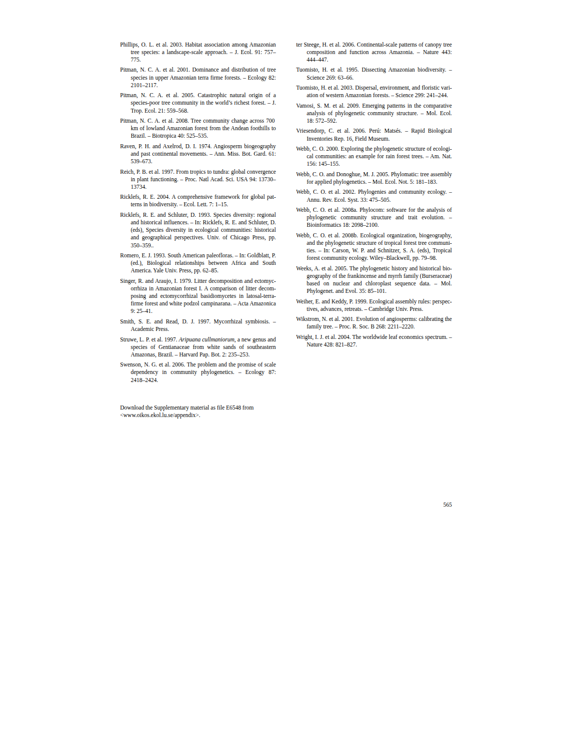Phillips, O. L. et al. 2003. Habitat association among Amazonian tree species: a landscape-scale approach. – J. Ecol. 91: 757–775.
Pitman, N. C. A. et al. 2001. Dominance and distribution of tree species in upper Amazonian terra firme forests. – Ecology 82: 2101–2117.
Pitman, N. C. A. et al. 2005. Catastrophic natural origin of a species-poor tree community in the world’s richest forest. – J. Trop. Ecol. 21: 559–568.
Pitman, N. C. A. et al. 2008. Tree community change across 700 km of lowland Amazonian forest from the Andean foothills to Brazil. – Biotropica 40: 525–535.
Raven, P. H. and Axelrod, D. I. 1974. Angiosperm biogeography and past continental movements. – Ann. Miss. Bot. Gard. 61: 539–673.
Reich, P. B. et al. 1997. From tropics to tundra: global convergence in plant functioning. – Proc. Natl Acad. Sci. USA 94: 13730–13734.
Ricklefs, R. E. 2004. A comprehensive framework for global patterns in biodiversity. – Ecol. Lett. 7: 1–15.
Ricklefs, R. E. and Schluter, D. 1993. Species diversity: regional and historical influences. – In: Ricklefs, R. E. and Schluter, D. (eds), Species diversity in ecological communities: historical and geographical perspectives. Univ. of Chicago Press, pp. 350–359..
Romero, E. J. 1993. South American paleofloras. – In: Goldblatt, P. (ed.), Biological relationships between Africa and South America. Yale Univ. Press, pp. 62–85.
Singer, R. and Araujo, I. 1979. Litter decomposition and ectomycorrhiza in Amazonian forest I. A comparison of litter decomposing and ectomycorrhizal basidiomycetes in latosal-terra-firme forest and white podzol campinarana. – Acta Amazonica 9: 25–41.
Smith, S. E. and Read, D. J. 1997. Mycorrhizal symbiosis. – Academic Press.
Struwe, L. P. et al. 1997. Aripuana cullmaniorum, a new genus and species of Gentianaceae from white sands of southeastern Amazonas, Brazil. – Harvard Pap. Bot. 2: 235–253.
Swenson, N. G. et al. 2006. The problem and the promise of scale dependency in community phylogenetics. – Ecology 87: 2418–2424.
Download the Supplementary material as file E6548 from <www.oikos.ekol.lu.se/appendix>.
ter Steege, H. et al. 2006. Continental-scale patterns of canopy tree composition and function across Amazonia. – Nature 443: 444–447.
Tuomisto, H. et al. 1995. Dissecting Amazonian biodiversity. – Science 269: 63–66.
Tuomisto, H. et al. 2003. Dispersal, environment, and floristic variation of western Amazonian forests. – Science 299: 241–244.
Vamosi, S. M. et al. 2009. Emerging patterns in the comparative analysis of phylogenetic community structure. – Mol. Ecol. 18: 572–592.
Vriesendorp, C. et al. 2006. Perú: Matsés. – Rapid Biological Inventories Rep. 16, Field Museum.
Webb, C. O. 2000. Exploring the phylogenetic structure of ecological communities: an example for rain forest trees. – Am. Nat. 156: 145–155.
Webb, C. O. and Donoghue, M. J. 2005. Phylomatic: tree assembly for applied phylogenetics. – Mol. Ecol. Not. 5: 181–183.
Webb, C. O. et al. 2002. Phylogenies and community ecology. – Annu. Rev. Ecol. Syst. 33: 475–505.
Webb, C. O. et al. 2008a. Phylocom: software for the analysis of phylogenetic community structure and trait evolution. – Bioinformatics 18: 2098–2100.
Webb, C. O. et al. 2008b. Ecological organization, biogeography, and the phylogenetic structure of tropical forest tree communities. – In: Carson, W. P. and Schnitzer, S. A. (eds), Tropical forest community ecology. Wiley–Blackwell, pp. 79–98.
Weeks, A. et al. 2005. The phylogenetic history and historical biogeography of the frankincense and myrrh family (Burseraceae) based on nuclear and chloroplast sequence data. – Mol. Phylogenet. and Evol. 35: 85–101.
Weiher, E. and Keddy, P. 1999. Ecological assembly rules: perspectives, advances, retreats. – Cambridge Univ. Press.
Wikstrom, N. et al. 2001. Evolution of angiosperms: calibrating the family tree. – Proc. R. Soc. B 268: 2211–2220.
Wright, I. J. et al. 2004. The worldwide leaf economics spectrum. – Nature 428: 821–827.
565